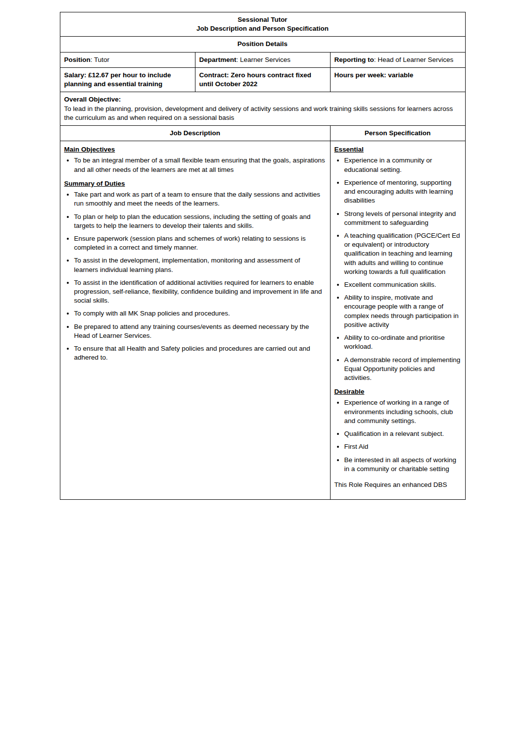| Sessional Tutor Job Description and Person Specification |
| Position Details |
| Position : Tutor | Department : Learner Services | Reporting to : Head of Learner Services |
| Salary: £12.67 per hour to include planning and essential training | Contract: Zero hours contract fixed until October 2022 | Hours per week: variable |
| Overall Objective: To lead in the planning, provision, development and delivery of activity sessions and work training skills sessions for learners across the curriculum as and when required on a sessional basis |
| Job Description | Person Specification |
| Main Objectives To be an integral member of a small flexible team ensuring that the goals, aspirations and all other needs of the learners are met at all times Summary of Duties Take part and work as part of a team to ensure that the daily sessions and activities run smoothly and meet the needs of the learners. To plan or help to plan the education sessions, including the setting of goals and targets to help the learners to develop their talents and skills. Ensure paperwork (session plans and schemes of work) relating to sessions is completed in a correct and timely manner. To assist in the development, implementation, monitoring and assessment of learners individual learning plans. To assist in the identification of additional activities required for learners to enable progression, self-reliance, flexibility, confidence building and improvement in life and social skills. To comply with all MK Snap policies and procedures. Be prepared to attend any training courses/events as deemed necessary by the Head of Learner Services. To ensure that all Health and Safety policies and procedures are carried out and adhered to. | Essential Experience in a community or educational setting. Experience of mentoring, supporting and encouraging adults with learning disabilities Strong levels of personal integrity and commitment to safeguarding A teaching qualification (PGCE/Cert Ed or equivalent) or introductory qualification in teaching and learning with adults and willing to continue working towards a full qualification Excellent communication skills. Ability to inspire, motivate and encourage people with a range of complex needs through participation in positive activity Ability to co-ordinate and prioritise workload. A demonstrable record of implementing Equal Opportunity policies and activities. Desirable Experience of working in a range of environments including schools, club and community settings. Qualification in a relevant subject. First Aid Be interested in all aspects of working in a community or charitable setting This Role Requires an enhanced DBS |